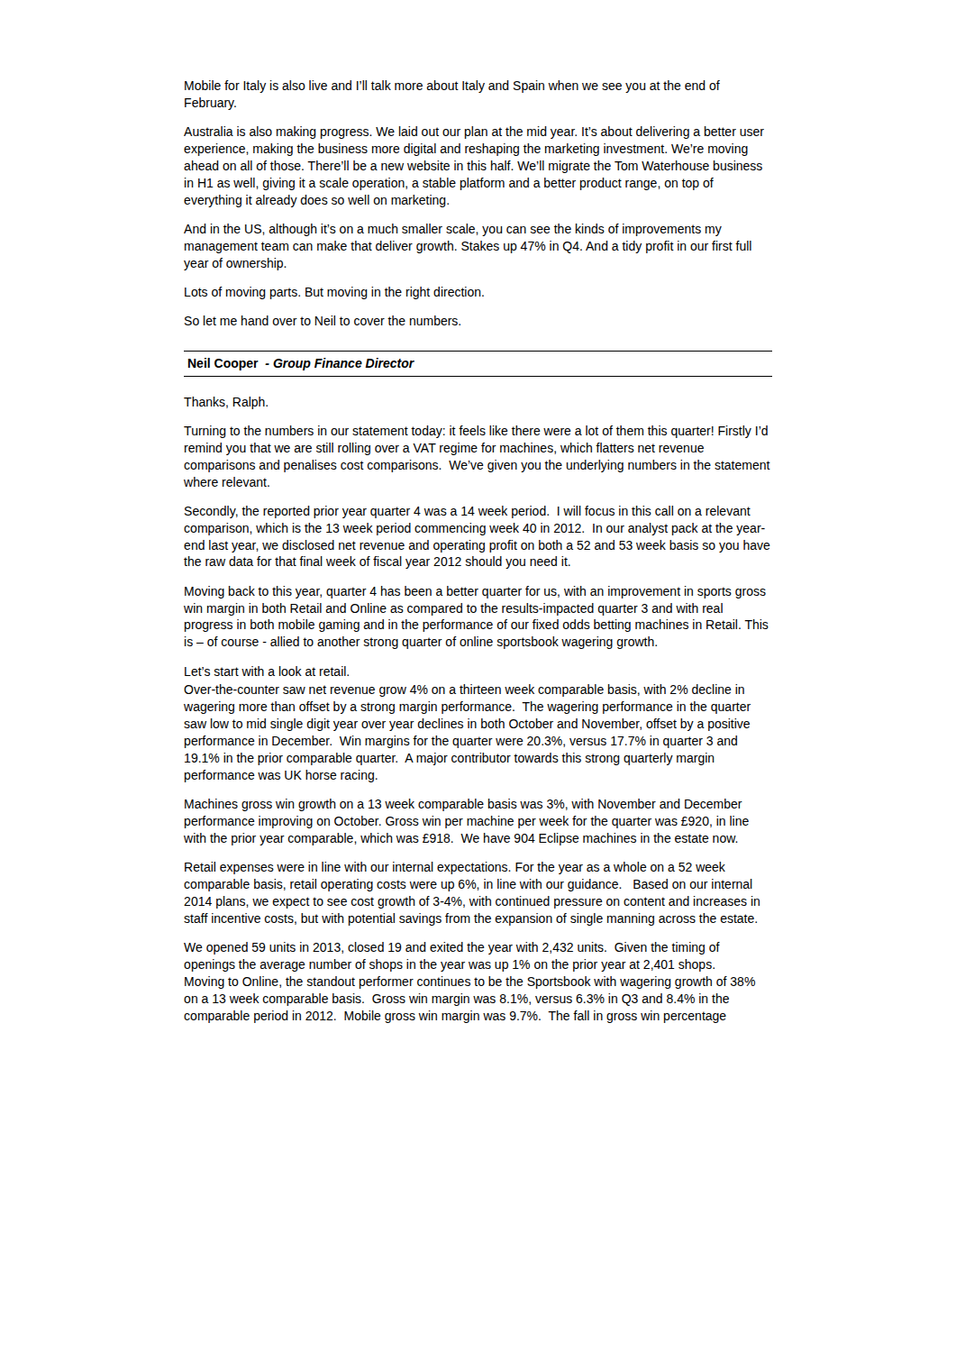Mobile for Italy is also live and I’ll talk more about Italy and Spain when we see you at the end of February.
Australia is also making progress. We laid out our plan at the mid year. It’s about delivering a better user experience, making the business more digital and reshaping the marketing investment. We’re moving ahead on all of those. There’ll be a new website in this half. We’ll migrate the Tom Waterhouse business in H1 as well, giving it a scale operation, a stable platform and a better product range, on top of everything it already does so well on marketing.
And in the US, although it’s on a much smaller scale, you can see the kinds of improvements my management team can make that deliver growth. Stakes up 47% in Q4. And a tidy profit in our first full year of ownership.
Lots of moving parts. But moving in the right direction.
So let me hand over to Neil to cover the numbers.
Neil Cooper - Group Finance Director
Thanks, Ralph.
Turning to the numbers in our statement today: it feels like there were a lot of them this quarter! Firstly I’d remind you that we are still rolling over a VAT regime for machines, which flatters net revenue comparisons and penalises cost comparisons. We’ve given you the underlying numbers in the statement where relevant.
Secondly, the reported prior year quarter 4 was a 14 week period. I will focus in this call on a relevant comparison, which is the 13 week period commencing week 40 in 2012. In our analyst pack at the year-end last year, we disclosed net revenue and operating profit on both a 52 and 53 week basis so you have the raw data for that final week of fiscal year 2012 should you need it.
Moving back to this year, quarter 4 has been a better quarter for us, with an improvement in sports gross win margin in both Retail and Online as compared to the results-impacted quarter 3 and with real progress in both mobile gaming and in the performance of our fixed odds betting machines in Retail. This is – of course - allied to another strong quarter of online sportsbook wagering growth.
Let’s start with a look at retail.
Over-the-counter saw net revenue grow 4% on a thirteen week comparable basis, with 2% decline in wagering more than offset by a strong margin performance. The wagering performance in the quarter saw low to mid single digit year over year declines in both October and November, offset by a positive performance in December. Win margins for the quarter were 20.3%, versus 17.7% in quarter 3 and 19.1% in the prior comparable quarter. A major contributor towards this strong quarterly margin performance was UK horse racing.
Machines gross win growth on a 13 week comparable basis was 3%, with November and December performance improving on October. Gross win per machine per week for the quarter was £920, in line with the prior year comparable, which was £918. We have 904 Eclipse machines in the estate now.
Retail expenses were in line with our internal expectations. For the year as a whole on a 52 week comparable basis, retail operating costs were up 6%, in line with our guidance. Based on our internal 2014 plans, we expect to see cost growth of 3-4%, with continued pressure on content and increases in staff incentive costs, but with potential savings from the expansion of single manning across the estate.
We opened 59 units in 2013, closed 19 and exited the year with 2,432 units. Given the timing of openings the average number of shops in the year was up 1% on the prior year at 2,401 shops.
Moving to Online, the standout performer continues to be the Sportsbook with wagering growth of 38% on a 13 week comparable basis. Gross win margin was 8.1%, versus 6.3% in Q3 and 8.4% in the comparable period in 2012. Mobile gross win margin was 9.7%. The fall in gross win percentage